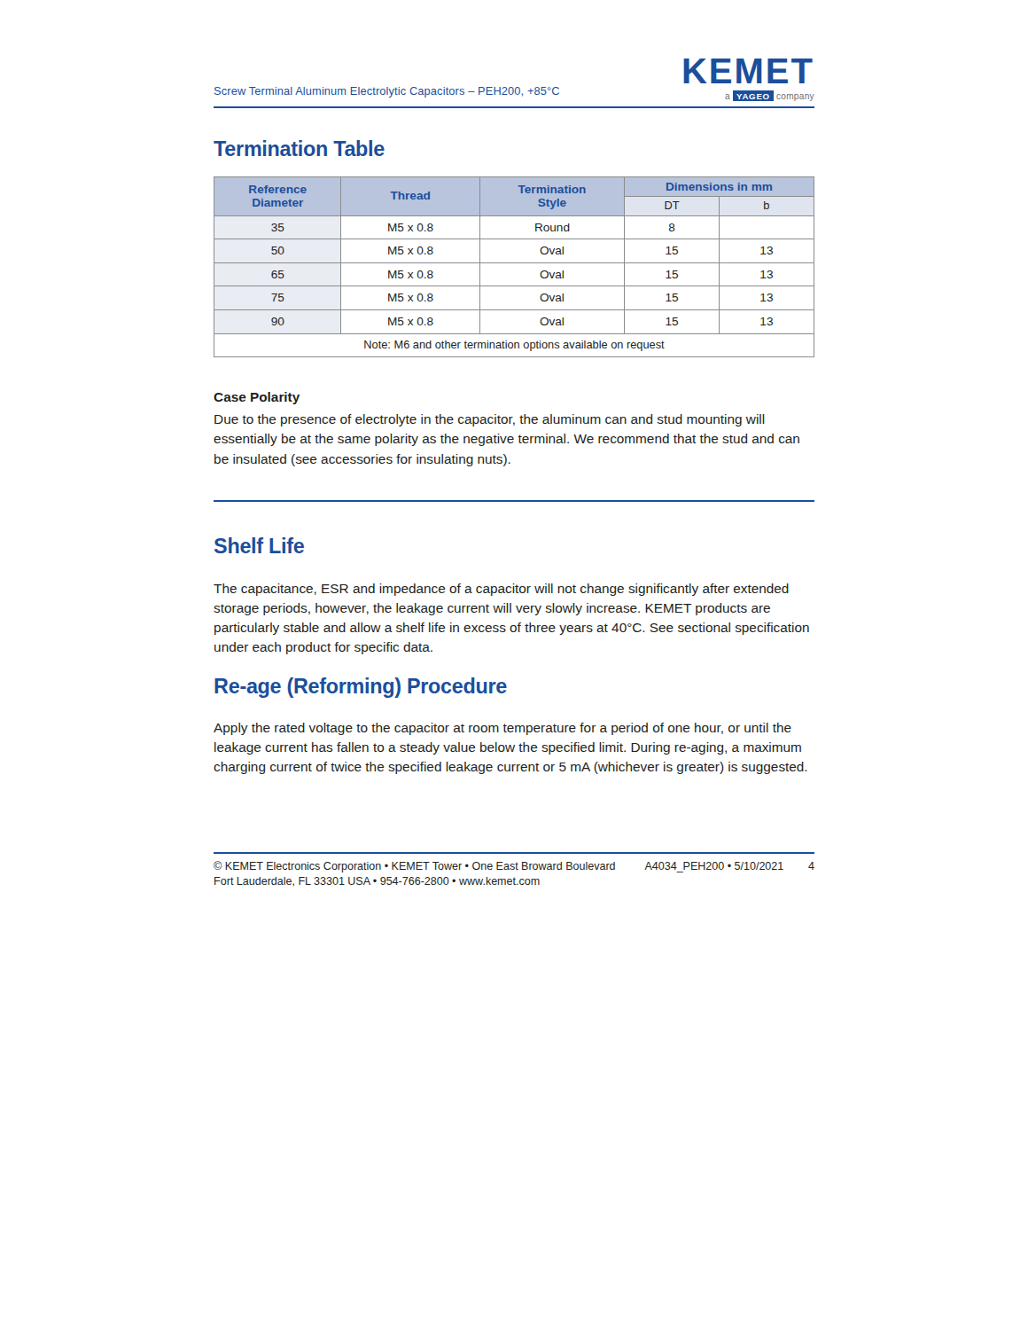Screw Terminal Aluminum Electrolytic Capacitors – PEH200, +85°C
KEMET
a YAGEO company
Termination Table
| Reference Diameter | Thread | Termination Style | Dimensions in mm |
| --- | --- | --- | --- |
| DT | b |
| 35 | M5 x 0.8 | Round | 8 | |
| 50 | M5 x 0.8 | Oval | 15 | 13 |
| 65 | M5 x 0.8 | Oval | 15 | 13 |
| 75 | M5 x 0.8 | Oval | 15 | 13 |
| 90 | M5 x 0.8 | Oval | 15 | 13 |
| Note: M6 and other termination options available on request |
Case Polarity
Due to the presence of electrolyte in the capacitor, the aluminum can and stud mounting will essentially be at the same polarity as the negative terminal. We recommend that the stud and can be insulated (see accessories for insulating nuts).
Shelf Life
The capacitance, ESR and impedance of a capacitor will not change significantly after extended storage periods, however, the leakage current will very slowly increase. KEMET products are particularly stable and allow a shelf life in excess of three years at 40°C. See sectional specification under each product for specific data.
Re-age (Reforming) Procedure
Apply the rated voltage to the capacitor at room temperature for a period of one hour, or until the leakage current has fallen to a steady value below the specified limit. During re-aging, a maximum charging current of twice the specified leakage current or 5 mA (whichever is greater) is suggested.
© KEMET Electronics Corporation • KEMET Tower • One East Broward Boulevard
Fort Lauderdale, FL 33301 USA • 954-766-2800 • www.kemet.com
A4034_PEH200 • 5/10/20214